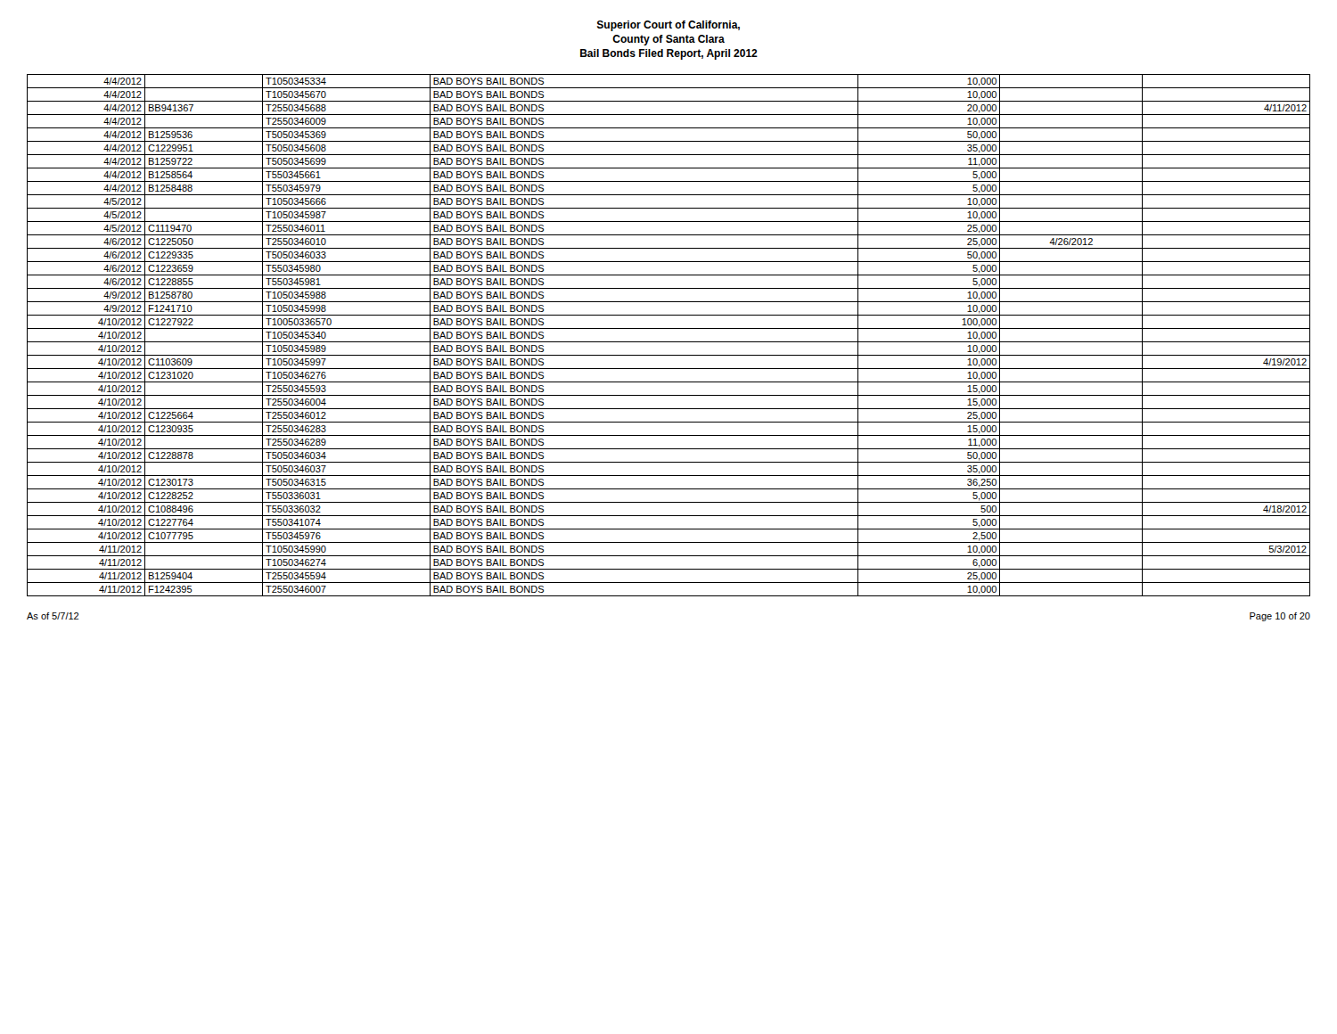Superior Court of California,
County of Santa Clara
Bail Bonds Filed Report, April 2012
| 4/4/2012 | | T1050345334 | BAD BOYS BAIL BONDS | 10,000 | | |
| 4/4/2012 | | T1050345670 | BAD BOYS BAIL BONDS | 10,000 | | |
| 4/4/2012 | BB941367 | T2550345688 | BAD BOYS BAIL BONDS | 20,000 | | 4/11/2012 |
| 4/4/2012 | | T2550346009 | BAD BOYS BAIL BONDS | 10,000 | | |
| 4/4/2012 | B1259536 | T5050345369 | BAD BOYS BAIL BONDS | 50,000 | | |
| 4/4/2012 | C1229951 | T5050345608 | BAD BOYS BAIL BONDS | 35,000 | | |
| 4/4/2012 | B1259722 | T5050345699 | BAD BOYS BAIL BONDS | 11,000 | | |
| 4/4/2012 | B1258564 | T550345661 | BAD BOYS BAIL BONDS | 5,000 | | |
| 4/4/2012 | B1258488 | T550345979 | BAD BOYS BAIL BONDS | 5,000 | | |
| 4/5/2012 | | T1050345666 | BAD BOYS BAIL BONDS | 10,000 | | |
| 4/5/2012 | | T1050345987 | BAD BOYS BAIL BONDS | 10,000 | | |
| 4/5/2012 | C1119470 | T2550346011 | BAD BOYS BAIL BONDS | 25,000 | | |
| 4/6/2012 | C1225050 | T2550346010 | BAD BOYS BAIL BONDS | 25,000 | 4/26/2012 | |
| 4/6/2012 | C1229335 | T5050346033 | BAD BOYS BAIL BONDS | 50,000 | | |
| 4/6/2012 | C1223659 | T550345980 | BAD BOYS BAIL BONDS | 5,000 | | |
| 4/6/2012 | C1228855 | T550345981 | BAD BOYS BAIL BONDS | 5,000 | | |
| 4/9/2012 | B1258780 | T1050345988 | BAD BOYS BAIL BONDS | 10,000 | | |
| 4/9/2012 | F1241710 | T1050345998 | BAD BOYS BAIL BONDS | 10,000 | | |
| 4/10/2012 | C1227922 | T10050336570 | BAD BOYS BAIL BONDS | 100,000 | | |
| 4/10/2012 | | T1050345340 | BAD BOYS BAIL BONDS | 10,000 | | |
| 4/10/2012 | | T1050345989 | BAD BOYS BAIL BONDS | 10,000 | | |
| 4/10/2012 | C1103609 | T1050345997 | BAD BOYS BAIL BONDS | 10,000 | | 4/19/2012 |
| 4/10/2012 | C1231020 | T1050346276 | BAD BOYS BAIL BONDS | 10,000 | | |
| 4/10/2012 | | T2550345593 | BAD BOYS BAIL BONDS | 15,000 | | |
| 4/10/2012 | | T2550346004 | BAD BOYS BAIL BONDS | 15,000 | | |
| 4/10/2012 | C1225664 | T2550346012 | BAD BOYS BAIL BONDS | 25,000 | | |
| 4/10/2012 | C1230935 | T2550346283 | BAD BOYS BAIL BONDS | 15,000 | | |
| 4/10/2012 | | T2550346289 | BAD BOYS BAIL BONDS | 11,000 | | |
| 4/10/2012 | C1228878 | T5050346034 | BAD BOYS BAIL BONDS | 50,000 | | |
| 4/10/2012 | | T5050346037 | BAD BOYS BAIL BONDS | 35,000 | | |
| 4/10/2012 | C1230173 | T5050346315 | BAD BOYS BAIL BONDS | 36,250 | | |
| 4/10/2012 | C1228252 | T550336031 | BAD BOYS BAIL BONDS | 5,000 | | |
| 4/10/2012 | C1088496 | T550336032 | BAD BOYS BAIL BONDS | 500 | | 4/18/2012 |
| 4/10/2012 | C1227764 | T550341074 | BAD BOYS BAIL BONDS | 5,000 | | |
| 4/10/2012 | C1077795 | T550345976 | BAD BOYS BAIL BONDS | 2,500 | | |
| 4/11/2012 | | T1050345990 | BAD BOYS BAIL BONDS | 10,000 | | 5/3/2012 |
| 4/11/2012 | | T1050346274 | BAD BOYS BAIL BONDS | 6,000 | | |
| 4/11/2012 | B1259404 | T2550345594 | BAD BOYS BAIL BONDS | 25,000 | | |
| 4/11/2012 | F1242395 | T2550346007 | BAD BOYS BAIL BONDS | 10,000 | | |
As of 5/7/12 Page 10 of 20